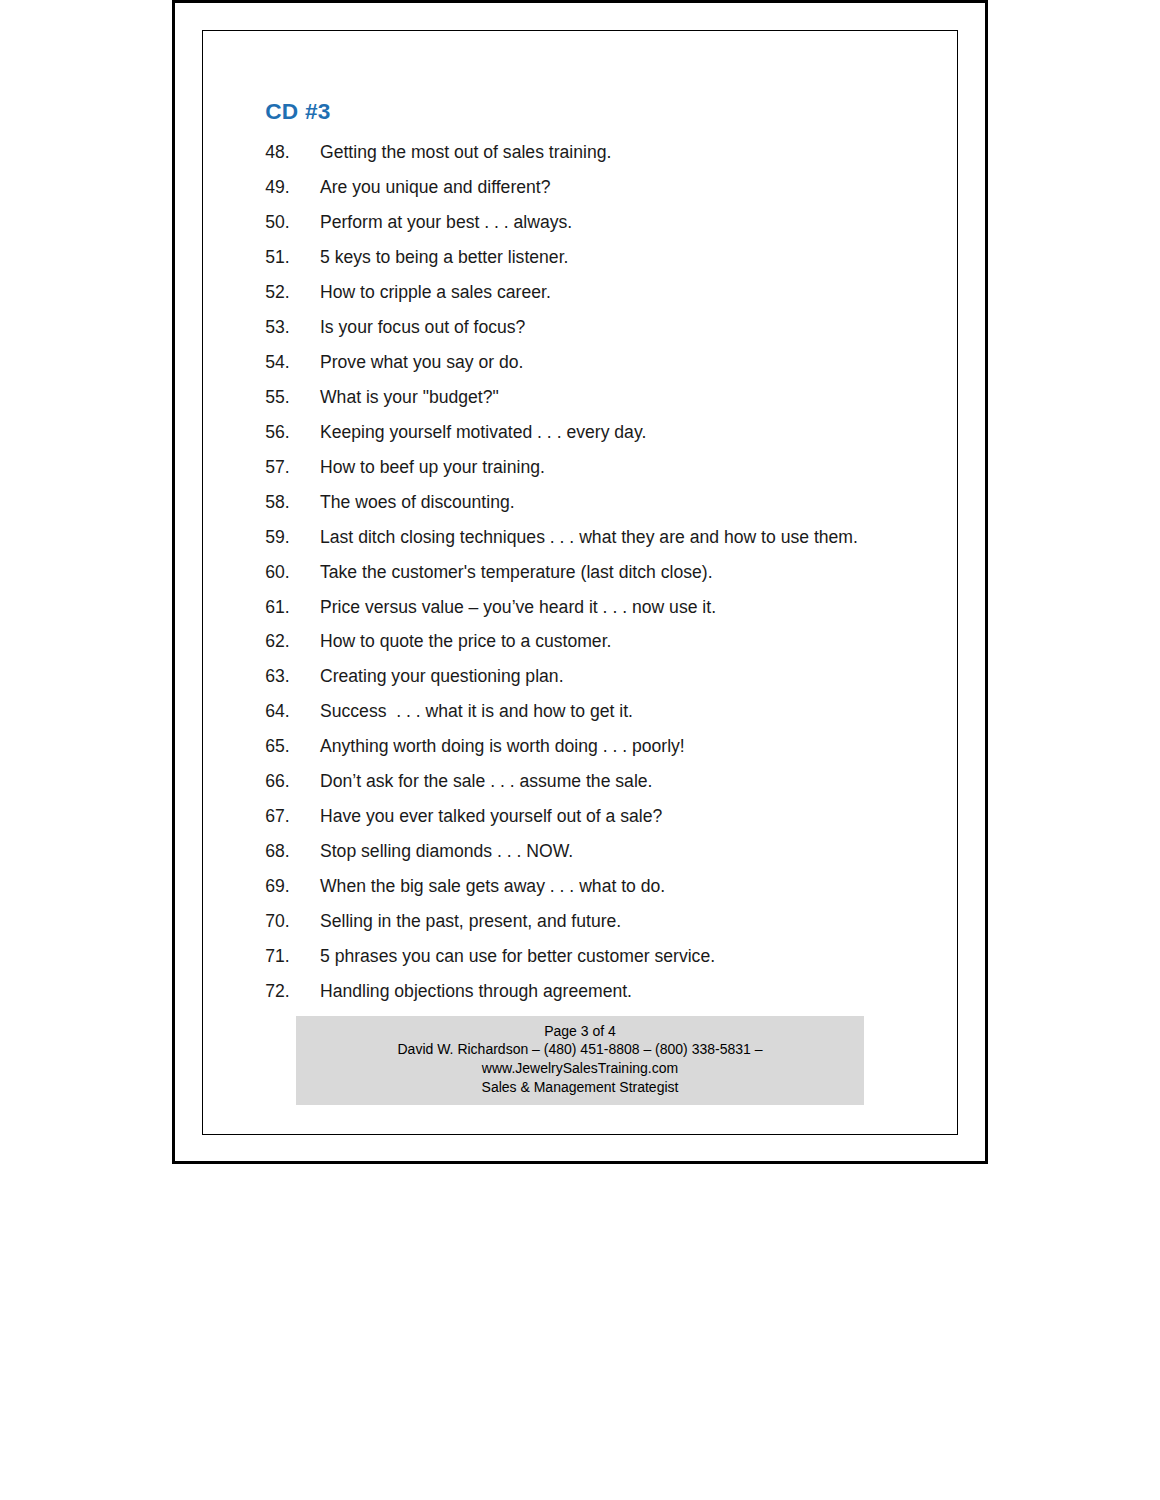CD #3
48. Getting the most out of sales training.
49. Are you unique and different?
50. Perform at your best . . . always.
51. 5 keys to being a better listener.
52. How to cripple a sales career.
53. Is your focus out of focus?
54. Prove what you say or do.
55. What is your "budget?"
56. Keeping yourself motivated . . . every day.
57. How to beef up your training.
58. The woes of discounting.
59. Last ditch closing techniques . . . what they are and how to use them.
60. Take the customer's temperature (last ditch close).
61. Price versus value – you’ve heard it . . . now use it.
62. How to quote the price to a customer.
63. Creating your questioning plan.
64. Success . . . what it is and how to get it.
65. Anything worth doing is worth doing . . . poorly!
66. Don’t ask for the sale . . . assume the sale.
67. Have you ever talked yourself out of a sale?
68. Stop selling diamonds . . . NOW.
69. When the big sale gets away . . . what to do.
70. Selling in the past, present, and future.
71. 5 phrases you can use for better customer service.
72. Handling objections through agreement.
Page 3 of 4
David W. Richardson – (480) 451-8808 – (800) 338-5831 – www.JewelrySalesTraining.com
Sales & Management Strategist